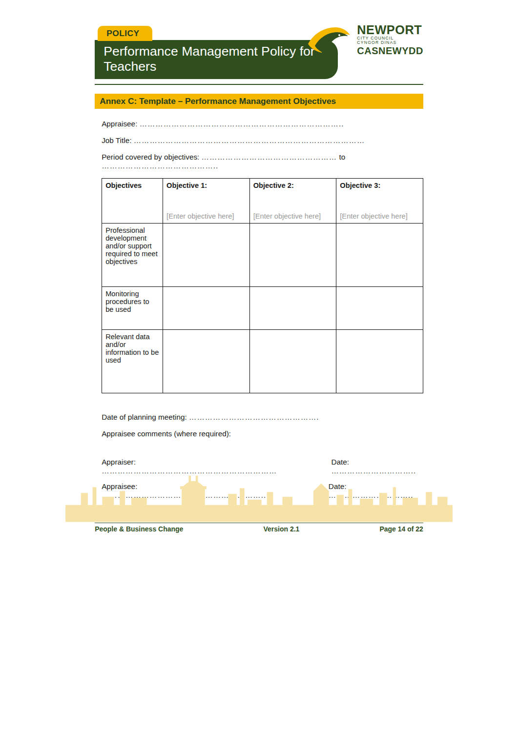NEWPORT CITY COUNCIL CYNGOR DINAS CASNEWYDD
POLICY
Performance Management Policy for Teachers
Annex C: Template – Performance Management Objectives
Appraisee: …………………………………………………………………..
Job Title: ……………………………………………………………………………
Period covered by objectives: …………………………………………… to ……………………………………..
| Objectives | Objective 1: [Enter objective here] | Objective 2: [Enter objective here] | Objective 3: [Enter objective here] |
| --- | --- | --- | --- |
| Professional development and/or support required to meet objectives | | | |
| Monitoring procedures to be used | | | |
| Relevant data and/or information to be used | | | |
Date of planning meeting: ………………………………………….
Appraisee comments (where required):
Appraiser: …………………………………………………………
Date: …………………………..
Appraisee: ……………………………………………………..
Date: …………………………..
People & Business Change Version 2.1 Page 14 of 22